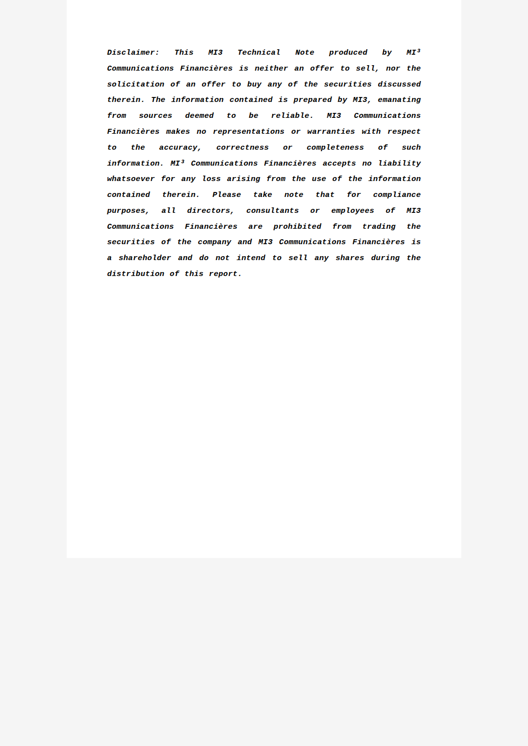Disclaimer: This MI3 Technical Note produced by MI³ Communications Financières is neither an offer to sell, nor the solicitation of an offer to buy any of the securities discussed therein. The information contained is prepared by MI3, emanating from sources deemed to be reliable. MI3 Communications Financières makes no representations or warranties with respect to the accuracy, correctness or completeness of such information. MI³ Communications Financières accepts no liability whatsoever for any loss arising from the use of the information contained therein. Please take note that for compliance purposes, all directors, consultants or employees of MI3 Communications Financières are prohibited from trading the securities of the company and MI3 Communications Financières is a shareholder and do not intend to sell any shares during the distribution of this report.